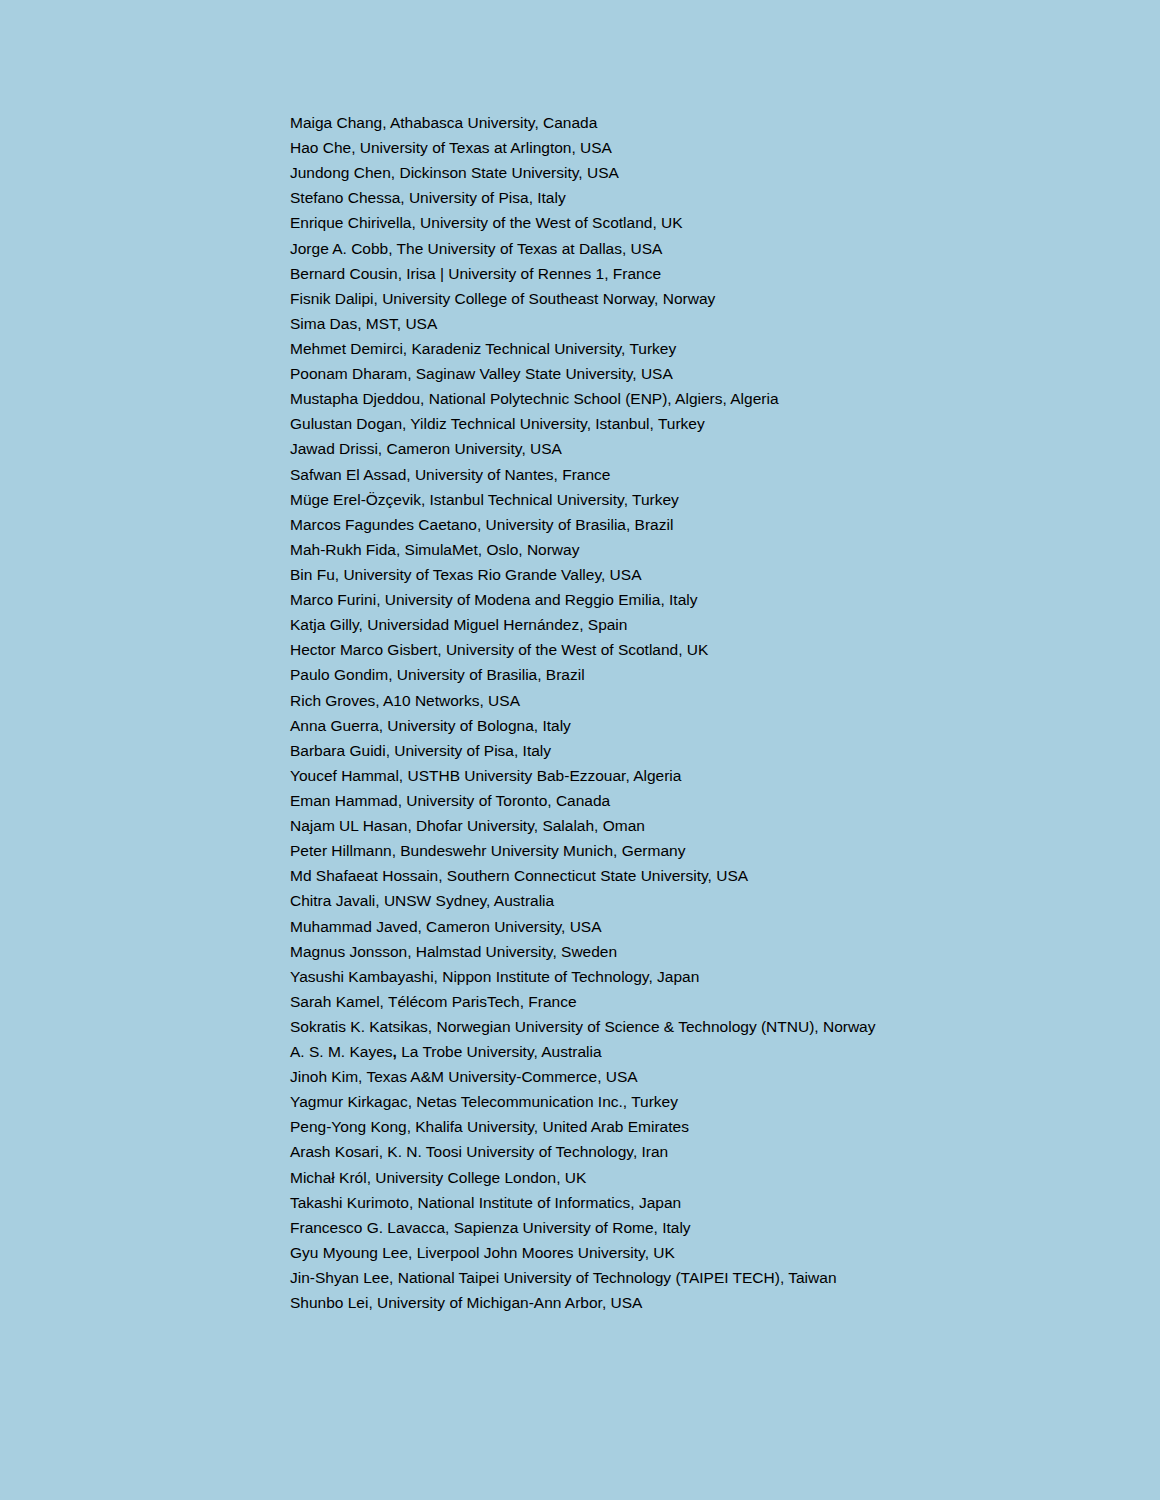Maiga Chang, Athabasca University, Canada
Hao Che, University of Texas at Arlington, USA
Jundong Chen, Dickinson State University, USA
Stefano Chessa, University of Pisa, Italy
Enrique Chirivella, University of the West of Scotland, UK
Jorge A. Cobb, The University of Texas at Dallas, USA
Bernard Cousin, Irisa | University of Rennes 1, France
Fisnik Dalipi, University College of Southeast Norway, Norway
Sima Das, MST, USA
Mehmet Demirci, Karadeniz Technical University, Turkey
Poonam Dharam, Saginaw Valley State University, USA
Mustapha Djeddou, National Polytechnic School (ENP), Algiers, Algeria
Gulustan Dogan, Yildiz Technical University, Istanbul, Turkey
Jawad Drissi, Cameron University, USA
Safwan El Assad, University of Nantes, France
Müge Erel-Özçevik, Istanbul Technical University, Turkey
Marcos Fagundes Caetano, University of Brasilia, Brazil
Mah-Rukh Fida, SimulaMet, Oslo, Norway
Bin Fu, University of Texas Rio Grande Valley, USA
Marco Furini, University of Modena and Reggio Emilia, Italy
Katja Gilly, Universidad Miguel Hernández, Spain
Hector Marco Gisbert, University of the West of Scotland, UK
Paulo Gondim, University of Brasilia, Brazil
Rich Groves, A10 Networks, USA
Anna Guerra, University of Bologna, Italy
Barbara Guidi, University of Pisa, Italy
Youcef Hammal, USTHB University Bab-Ezzouar, Algeria
Eman Hammad, University of Toronto, Canada
Najam UL Hasan, Dhofar University, Salalah, Oman
Peter Hillmann, Bundeswehr University Munich, Germany
Md Shafaeat Hossain, Southern Connecticut State University, USA
Chitra Javali, UNSW Sydney, Australia
Muhammad Javed, Cameron University, USA
Magnus Jonsson, Halmstad University, Sweden
Yasushi Kambayashi, Nippon Institute of Technology, Japan
Sarah Kamel, Télécom ParisTech, France
Sokratis K. Katsikas, Norwegian University of Science & Technology (NTNU), Norway
A. S. M. Kayes, La Trobe University, Australia
Jinoh Kim, Texas A&M University-Commerce, USA
Yagmur Kirkagac, Netas Telecommunication Inc., Turkey
Peng-Yong Kong, Khalifa University, United Arab Emirates
Arash Kosari, K. N. Toosi University of Technology, Iran
Michał Król, University College London, UK
Takashi Kurimoto, National Institute of Informatics, Japan
Francesco G. Lavacca, Sapienza University of Rome, Italy
Gyu Myoung Lee, Liverpool John Moores University, UK
Jin-Shyan Lee, National Taipei University of Technology (TAIPEI TECH), Taiwan
Shunbo Lei, University of Michigan-Ann Arbor, USA